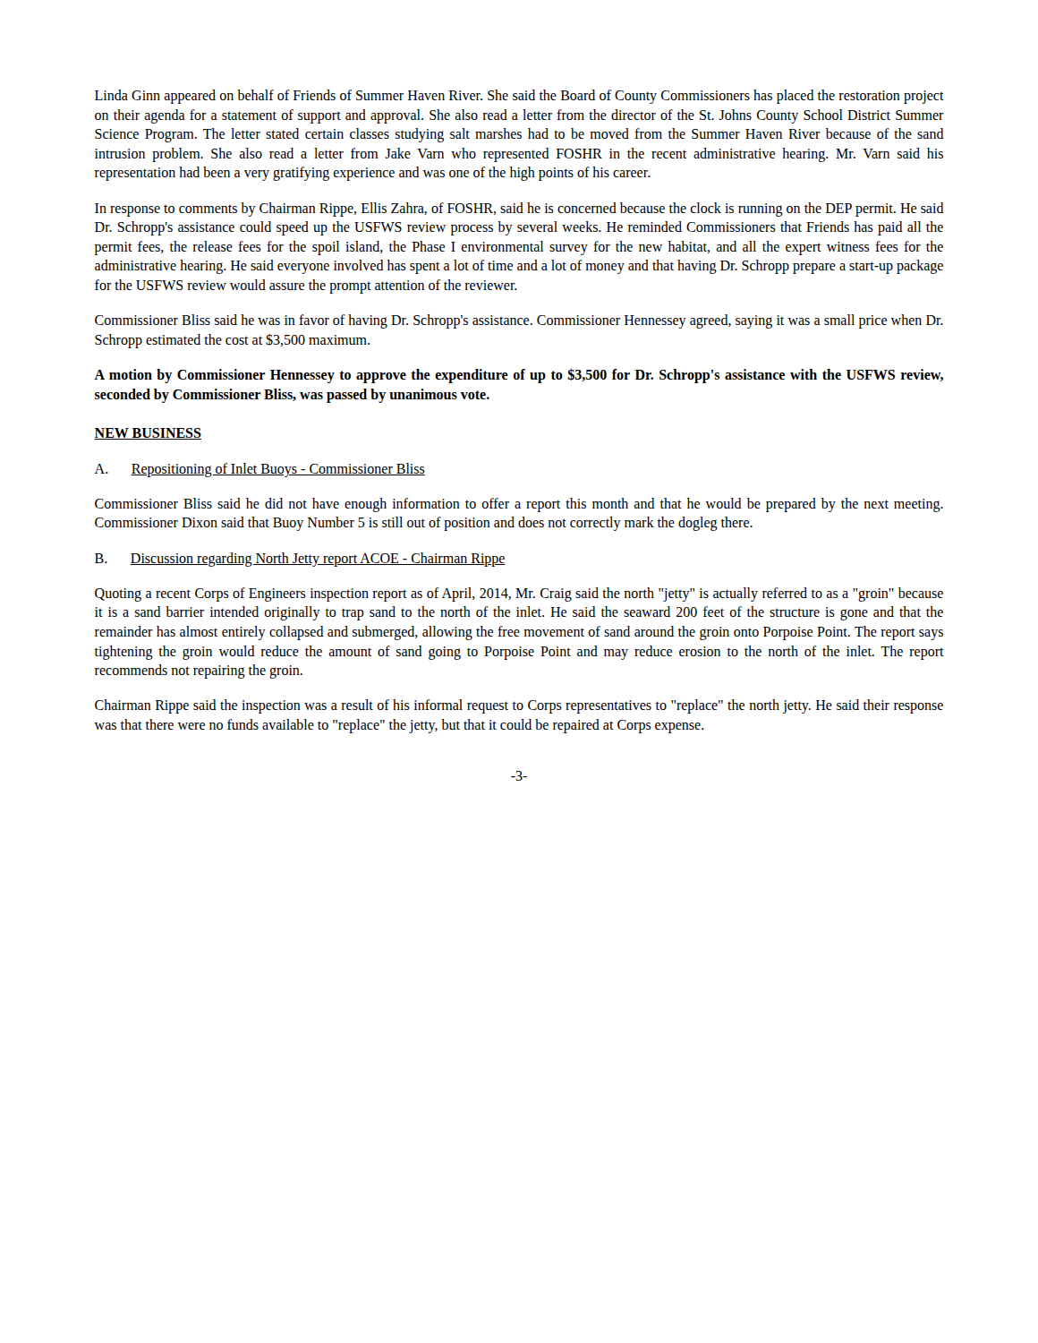Linda Ginn appeared on behalf of Friends of Summer Haven River. She said the Board of County Commissioners has placed the restoration project on their agenda for a statement of support and approval. She also read a letter from the director of the St. Johns County School District Summer Science Program. The letter stated certain classes studying salt marshes had to be moved from the Summer Haven River because of the sand intrusion problem. She also read a letter from Jake Varn who represented FOSHR in the recent administrative hearing. Mr. Varn said his representation had been a very gratifying experience and was one of the high points of his career.
In response to comments by Chairman Rippe, Ellis Zahra, of FOSHR, said he is concerned because the clock is running on the DEP permit. He said Dr. Schropp's assistance could speed up the USFWS review process by several weeks. He reminded Commissioners that Friends has paid all the permit fees, the release fees for the spoil island, the Phase I environmental survey for the new habitat, and all the expert witness fees for the administrative hearing. He said everyone involved has spent a lot of time and a lot of money and that having Dr. Schropp prepare a start-up package for the USFWS review would assure the prompt attention of the reviewer.
Commissioner Bliss said he was in favor of having Dr. Schropp's assistance. Commissioner Hennessey agreed, saying it was a small price when Dr. Schropp estimated the cost at $3,500 maximum.
A motion by Commissioner Hennessey to approve the expenditure of up to $3,500 for Dr. Schropp's assistance with the USFWS review, seconded by Commissioner Bliss, was passed by unanimous vote.
NEW BUSINESS
A. Repositioning of Inlet Buoys - Commissioner Bliss
Commissioner Bliss said he did not have enough information to offer a report this month and that he would be prepared by the next meeting. Commissioner Dixon said that Buoy Number 5 is still out of position and does not correctly mark the dogleg there.
B. Discussion regarding North Jetty report ACOE - Chairman Rippe
Quoting a recent Corps of Engineers inspection report as of April, 2014, Mr. Craig said the north "jetty" is actually referred to as a "groin" because it is a sand barrier intended originally to trap sand to the north of the inlet. He said the seaward 200 feet of the structure is gone and that the remainder has almost entirely collapsed and submerged, allowing the free movement of sand around the groin onto Porpoise Point. The report says tightening the groin would reduce the amount of sand going to Porpoise Point and may reduce erosion to the north of the inlet. The report recommends not repairing the groin.
Chairman Rippe said the inspection was a result of his informal request to Corps representatives to "replace" the north jetty. He said their response was that there were no funds available to "replace" the jetty, but that it could be repaired at Corps expense.
-3-